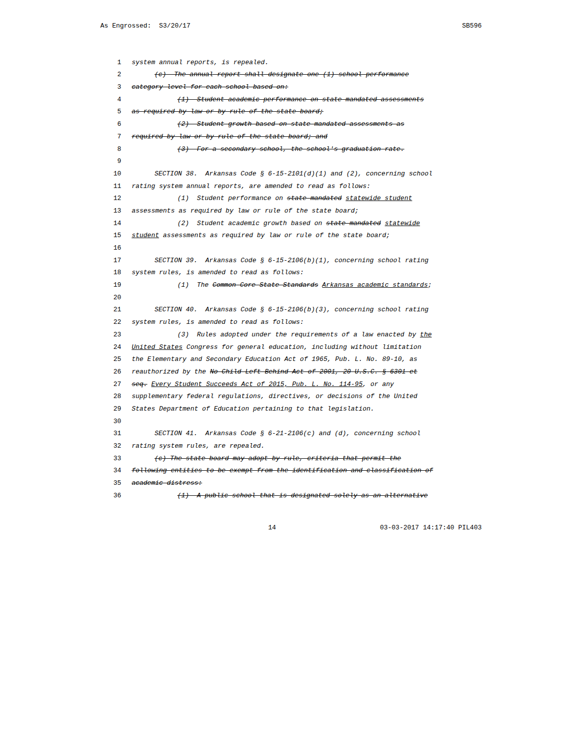As Engrossed: S3/20/17 SB596
1 system annual reports, is repealed.
2(c) The annual report shall designate one (1) school performance
3 category level for each school based on:
4(1) Student academic performance on state-mandated assessments
5 as required by law or by rule of the state board;
6(2) Student growth based on state-mandated assessments as
7 required by law or by rule of the state board; and
8(3) For a secondary school, the school's graduation rate.
9
10 SECTION 38. Arkansas Code § 6-15-2101(d)(1) and (2), concerning school
11 rating system annual reports, are amended to read as follows:
12(1) Student performance on state-mandated statewide student
13 assessments as required by law or rule of the state board;
14(2) Student academic growth based on state-mandated statewide
15 student assessments as required by law or rule of the state board;
16
17 SECTION 39. Arkansas Code § 6-15-2106(b)(1), concerning school rating
18 system rules, is amended to read as follows:
19(1) The Common Core State Standards Arkansas academic standards;
20
21 SECTION 40. Arkansas Code § 6-15-2106(b)(3), concerning school rating
22 system rules, is amended to read as follows:
23(3) Rules adopted under the requirements of a law enacted by the
24 United States Congress for general education, including without limitation
25 the Elementary and Secondary Education Act of 1965, Pub. L. No. 89-10, as
26 reauthorized by the No Child Left Behind Act of 2001, 20 U.S.C. § 6301 et
27 seq. Every Student Succeeds Act of 2015, Pub. L. No. 114-95, or any
28 supplementary federal regulations, directives, or decisions of the United
29 States Department of Education pertaining to that legislation.
30
31 SECTION 41. Arkansas Code § 6-21-2106(c) and (d), concerning school
32 rating system rules, are repealed.
33(c) The state board may adopt by rule, criteria that permit the
34 following entities to be exempt from the identification and classification of
35 academic distress:
36(1) A public school that is designated solely as an alternative
14 03-03-2017 14:17:40 PIL403